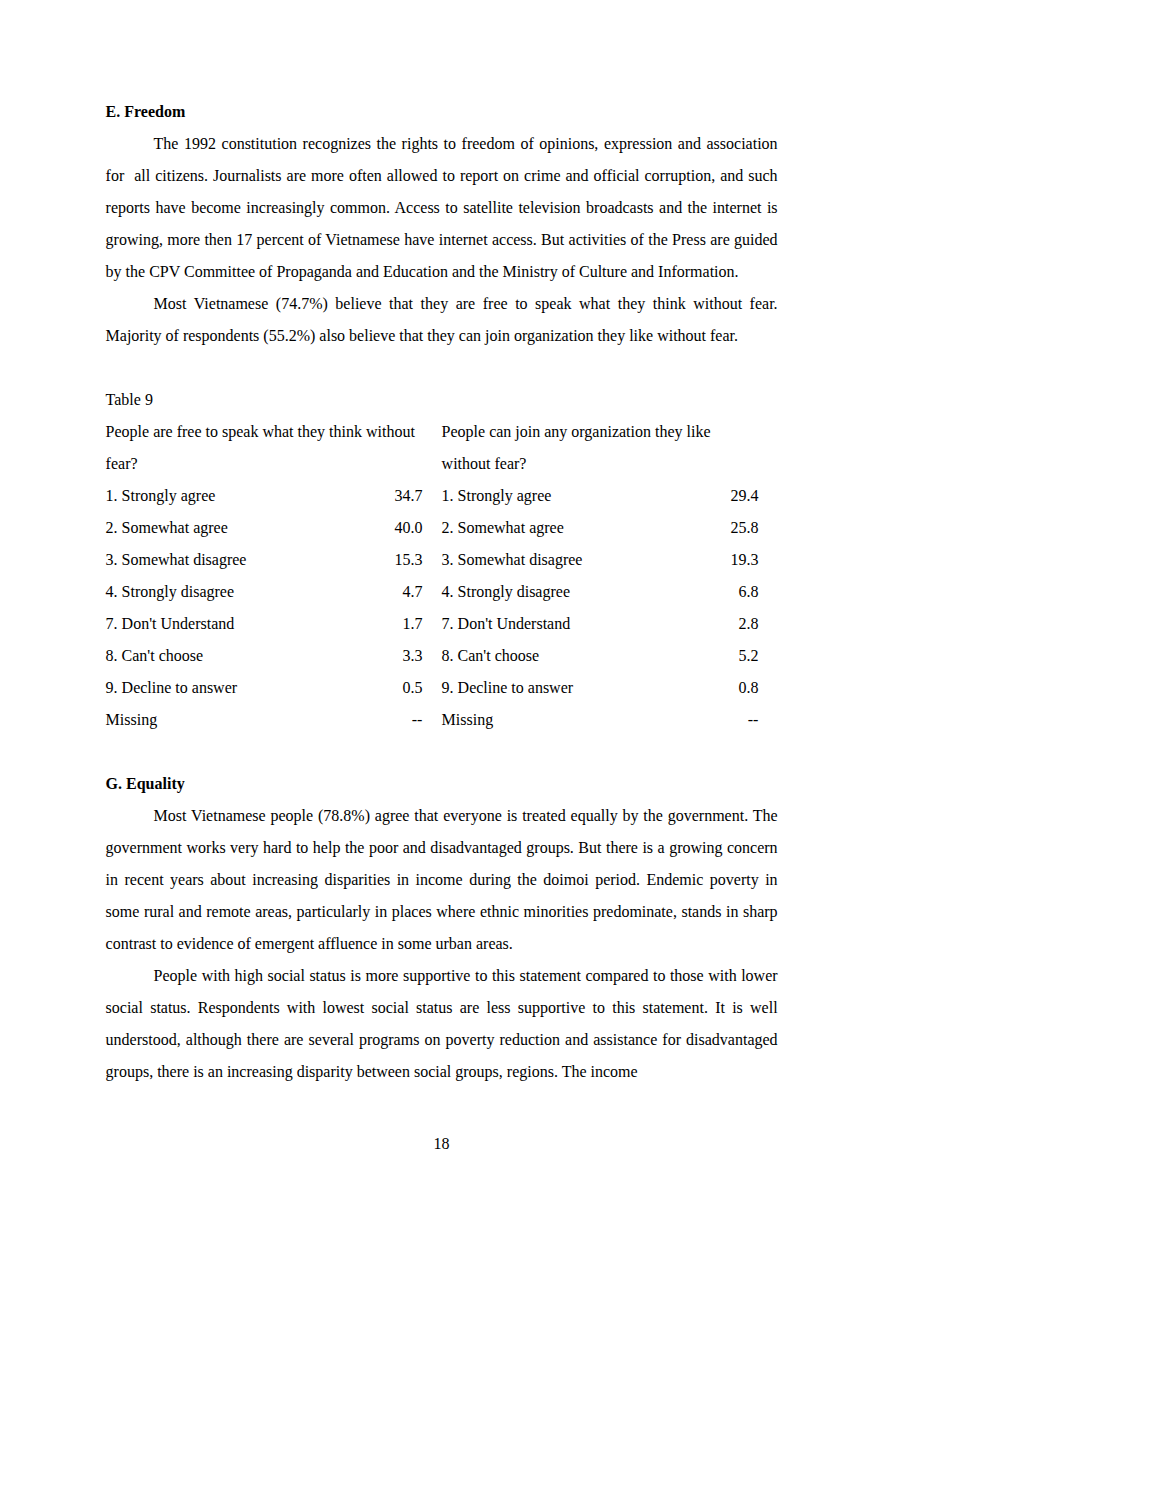E. Freedom
The 1992 constitution recognizes the rights to freedom of opinions, expression and association for all citizens. Journalists are more often allowed to report on crime and official corruption, and such reports have become increasingly common. Access to satellite television broadcasts and the internet is growing, more then 17 percent of Vietnamese have internet access. But activities of the Press are guided by the CPV Committee of Propaganda and Education and the Ministry of Culture and Information.
Most Vietnamese (74.7%) believe that they are free to speak what they think without fear. Majority of respondents (55.2%) also believe that they can join organization they like without fear.
Table 9
| People are free to speak what they think without fear? | People can join any organization they like without fear? |
| 1. Strongly agree | 34.7 | 1. Strongly agree | 29.4 |
| 2. Somewhat agree | 40.0 | 2. Somewhat agree | 25.8 |
| 3. Somewhat disagree | 15.3 | 3. Somewhat disagree | 19.3 |
| 4. Strongly disagree | 4.7 | 4. Strongly disagree | 6.8 |
| 7. Don't Understand | 1.7 | 7. Don't Understand | 2.8 |
| 8. Can't choose | 3.3 | 8. Can't choose | 5.2 |
| 9. Decline to answer | 0.5 | 9. Decline to answer | 0.8 |
| Missing | -- | Missing | -- |
G. Equality
Most Vietnamese people (78.8%) agree that everyone is treated equally by the government. The government works very hard to help the poor and disadvantaged groups. But there is a growing concern in recent years about increasing disparities in income during the doimoi period. Endemic poverty in some rural and remote areas, particularly in places where ethnic minorities predominate, stands in sharp contrast to evidence of emergent affluence in some urban areas.
People with high social status is more supportive to this statement compared to those with lower social status. Respondents with lowest social status are less supportive to this statement. It is well understood, although there are several programs on poverty reduction and assistance for disadvantaged groups, there is an increasing disparity between social groups, regions. The income
18